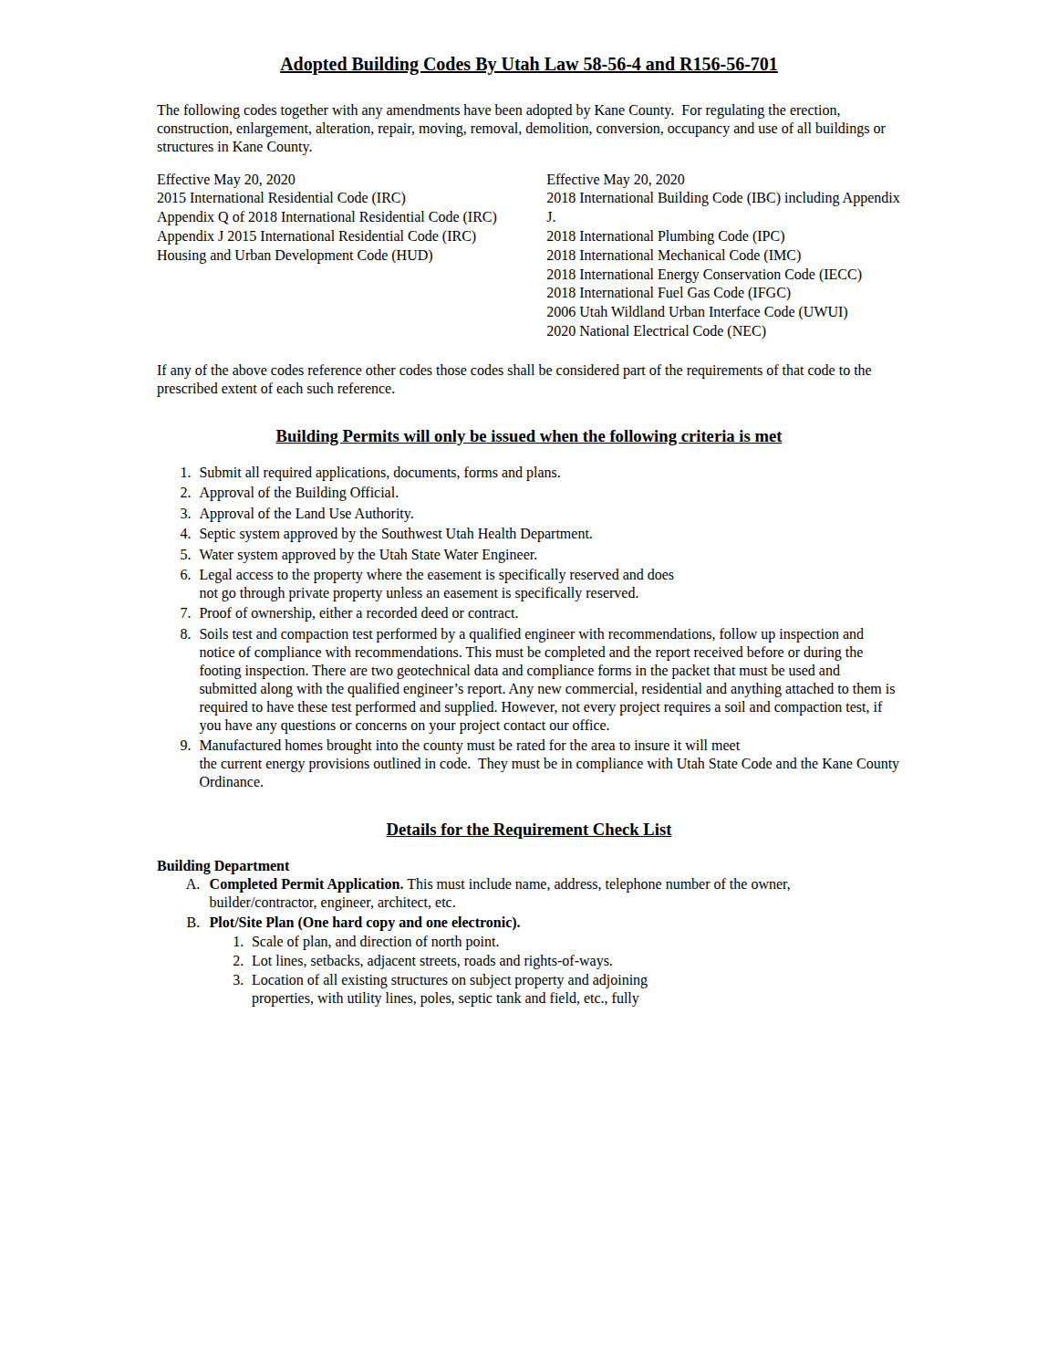Adopted Building Codes By Utah Law 58-56-4 and R156-56-701
The following codes together with any amendments have been adopted by Kane County. For regulating the erection, construction, enlargement, alteration, repair, moving, removal, demolition, conversion, occupancy and use of all buildings or structures in Kane County.
| Effective May 20, 2020 2015 International Residential Code (IRC) Appendix Q of 2018 International Residential Code (IRC) Appendix J 2015 International Residential Code (IRC) Housing and Urban Development Code (HUD) | Effective May 20, 2020 2018 International Building Code (IBC) including Appendix J. 2018 International Plumbing Code (IPC) 2018 International Mechanical Code (IMC) 2018 International Energy Conservation Code (IECC) 2018 International Fuel Gas Code (IFGC) 2006 Utah Wildland Urban Interface Code (UWUI) 2020 National Electrical Code (NEC) |
If any of the above codes reference other codes those codes shall be considered part of the requirements of that code to the prescribed extent of each such reference.
Building Permits will only be issued when the following criteria is met
Submit all required applications, documents, forms and plans.
Approval of the Building Official.
Approval of the Land Use Authority.
Septic system approved by the Southwest Utah Health Department.
Water system approved by the Utah State Water Engineer.
Legal access to the property where the easement is specifically reserved and does
not go through private property unless an easement is specifically reserved.
Proof of ownership, either a recorded deed or contract.
Soils test and compaction test performed by a qualified engineer with recommendations, follow up inspection and notice of compliance with recommendations. This must be completed and the report received before or during the footing inspection. There are two geotechnical data and compliance forms in the packet that must be used and submitted along with the qualified engineer’s report. Any new commercial, residential and anything attached to them is required to have these test performed and supplied. However, not every project requires a soil and compaction test, if you have any questions or concerns on your project contact our office.
Manufactured homes brought into the county must be rated for the area to insure it will meet
the current energy provisions outlined in code. They must be in compliance with Utah State Code and the Kane County Ordinance.
Details for the Requirement Check List
Building Department
Completed Permit Application. This must include name, address, telephone number of the owner,
builder/contractor, engineer, architect, etc.
Plot/Site Plan (One hard copy and one electronic).
Scale of plan, and direction of north point.
Lot lines, setbacks, adjacent streets, roads and rights-of-ways.
Location of all existing structures on subject property and adjoining
properties, with utility lines, poles, septic tank and field, etc., fully